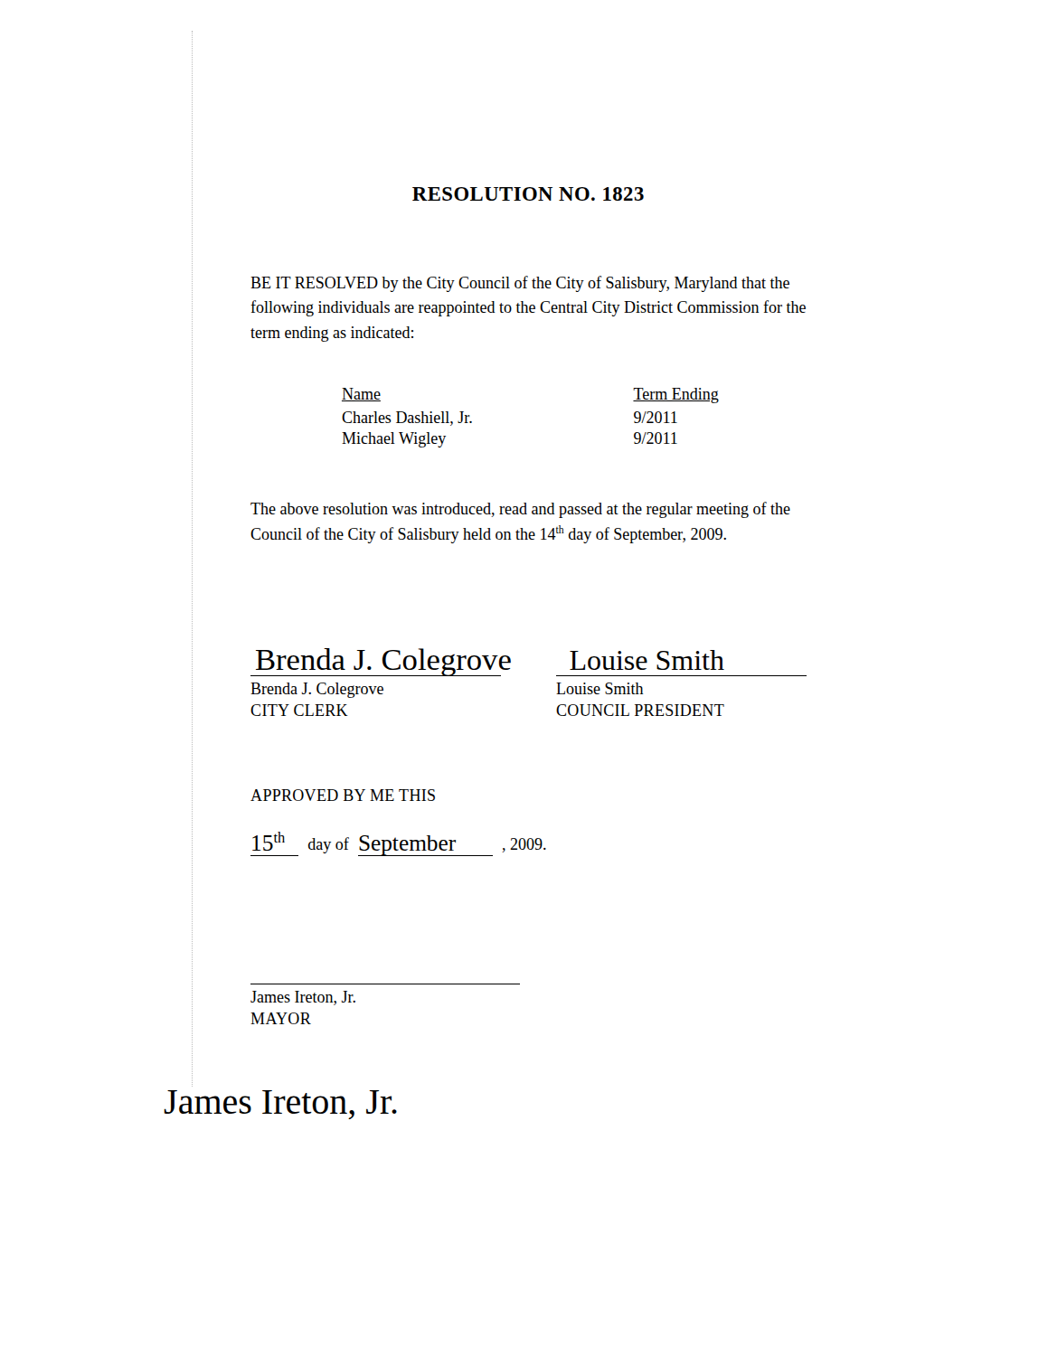RESOLUTION NO. 1823
BE IT RESOLVED by the City Council of the City of Salisbury, Maryland that the following individuals are reappointed to the Central City District Commission for the term ending as indicated:
| Name | Term Ending |
| --- | --- |
| Charles Dashiell, Jr. | 9/2011 |
| Michael Wigley | 9/2011 |
The above resolution was introduced, read and passed at the regular meeting of the Council of the City of Salisbury held on the 14th day of September, 2009.
Brenda J. Colegrove
Brenda J. Colegrove
CITY CLERK
Louise Smith
Louise Smith
COUNCIL PRESIDENT
APPROVED BY ME THIS
15th day of September , 2009.
James Ireton, Jr.
James Ireton, Jr.
MAYOR